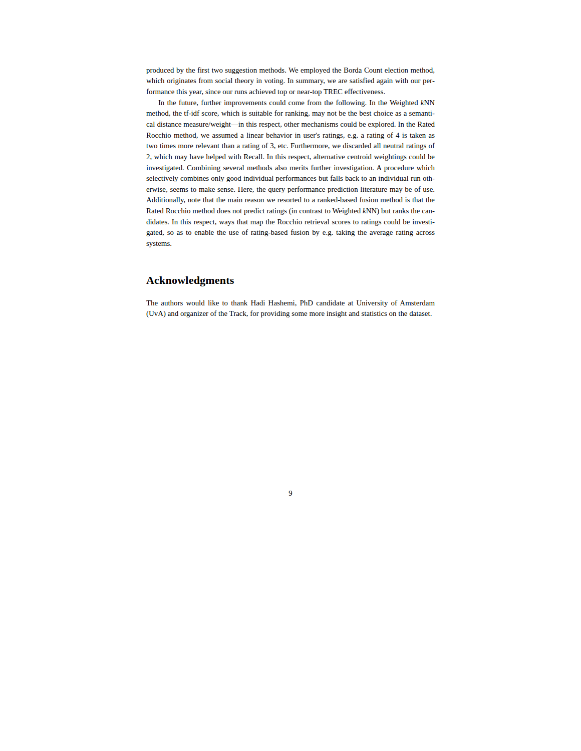produced by the first two suggestion methods. We employed the Borda Count election method, which originates from social theory in voting. In summary, we are satisfied again with our performance this year, since our runs achieved top or near-top TREC effectiveness.
In the future, further improvements could come from the following. In the Weighted k NN method, the tf-idf score, which is suitable for ranking, may not be the best choice as a semantical distance measure/weight—in this respect, other mechanisms could be explored. In the Rated Rocchio method, we assumed a linear behavior in user's ratings, e.g. a rating of 4 is taken as two times more relevant than a rating of 3, etc. Furthermore, we discarded all neutral ratings of 2, which may have helped with Recall. In this respect, alternative centroid weightings could be investigated. Combining several methods also merits further investigation. A procedure which selectively combines only good individual performances but falls back to an individual run otherwise, seems to make sense. Here, the query performance prediction literature may be of use. Additionally, note that the main reason we resorted to a ranked-based fusion method is that the Rated Rocchio method does not predict ratings (in contrast to Weighted k NN) but ranks the candidates. In this respect, ways that map the Rocchio retrieval scores to ratings could be investigated, so as to enable the use of rating-based fusion by e.g. taking the average rating across systems.
Acknowledgments
The authors would like to thank Hadi Hashemi, PhD candidate at University of Amsterdam (UvA) and organizer of the Track, for providing some more insight and statistics on the dataset.
9